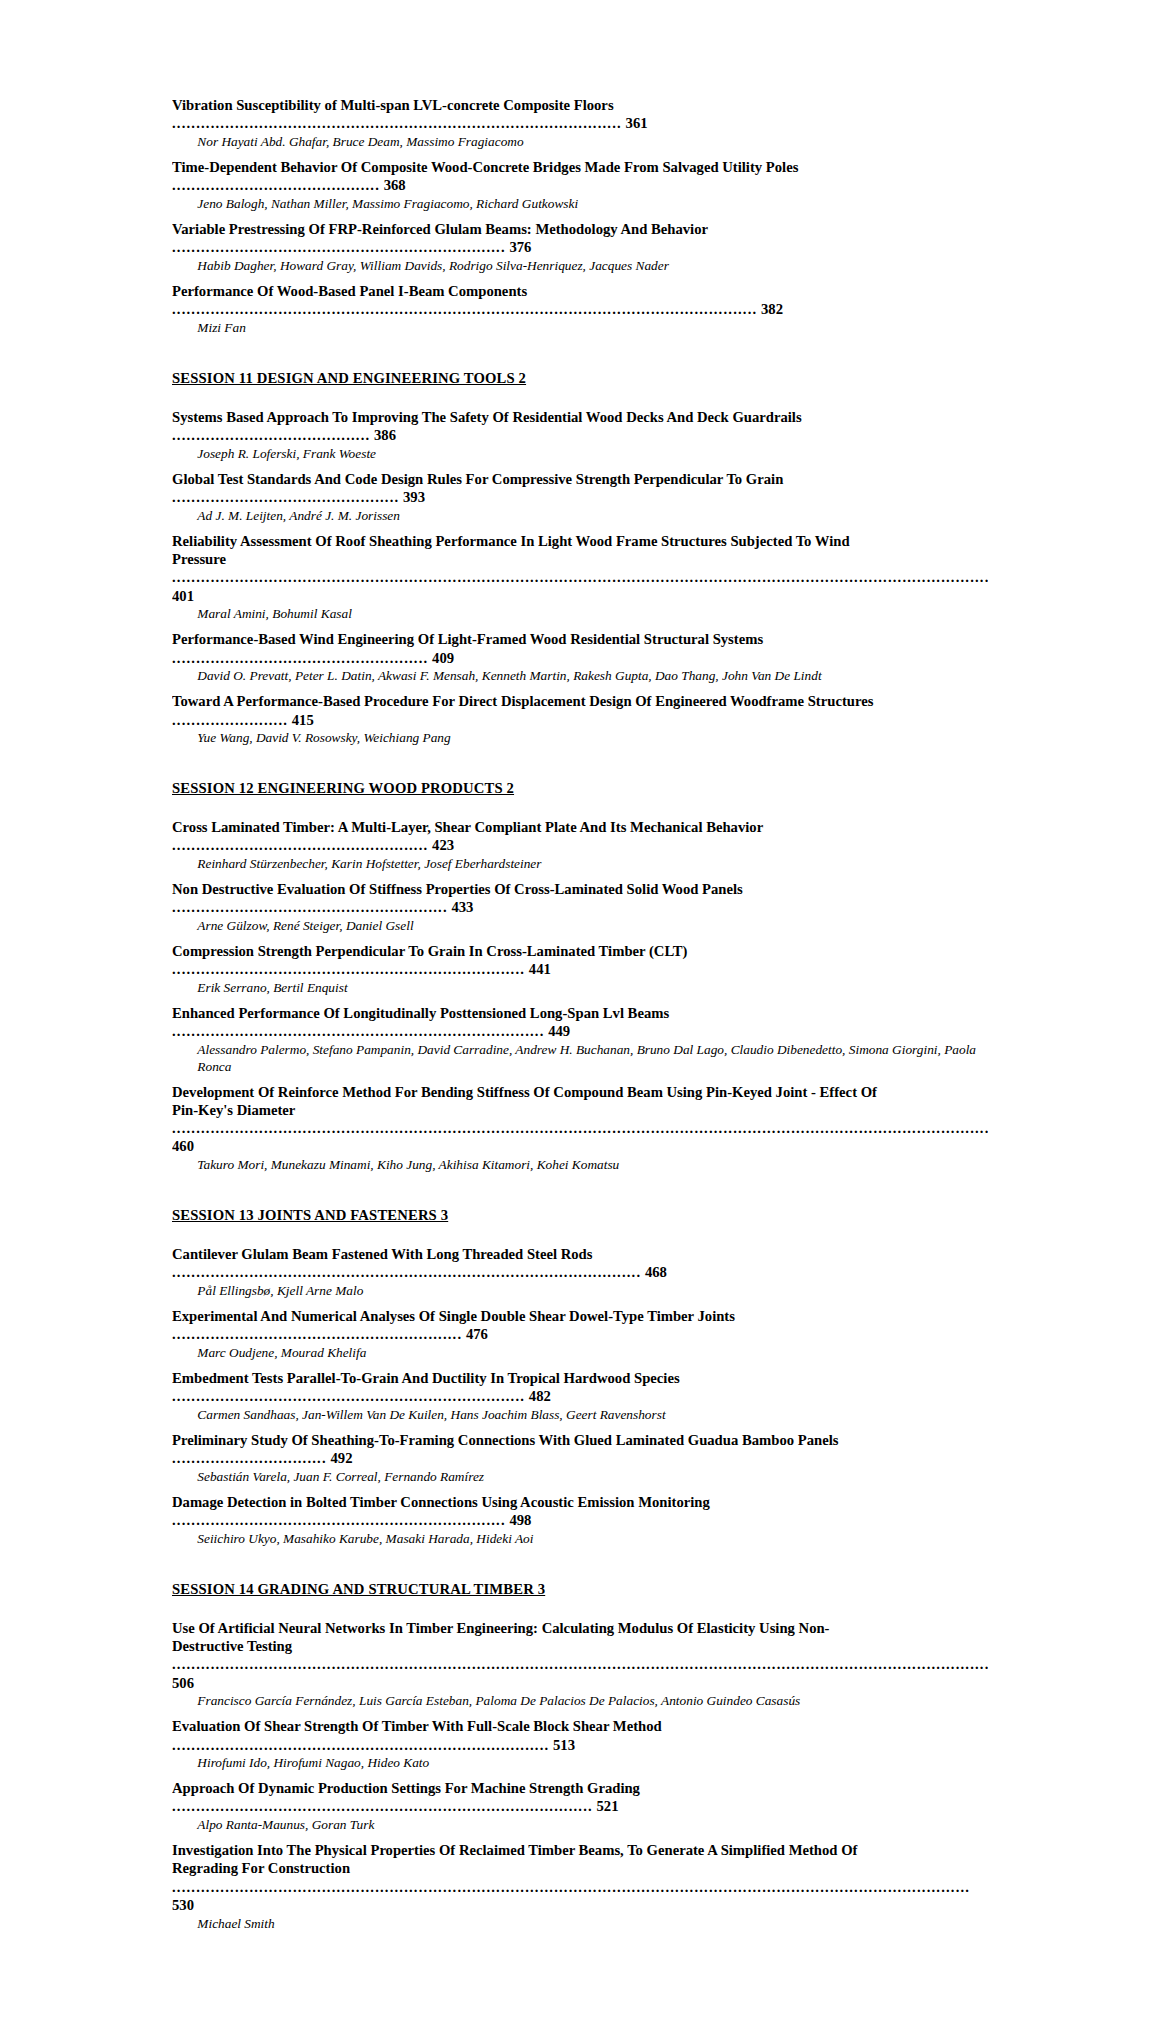Vibration Susceptibility of Multi-span LVL-concrete Composite Floors ............................................................................................. 361 Nor Hayati Abd. Ghafar, Bruce Deam, Massimo Fragiacomo
Time-Dependent Behavior Of Composite Wood-Concrete Bridges Made From Salvaged Utility Poles ........................................... 368 Jeno Balogh, Nathan Miller, Massimo Fragiacomo, Richard Gutkowski
Variable Prestressing Of FRP-Reinforced Glulam Beams: Methodology And Behavior ..................................................................... 376 Habib Dagher, Howard Gray, William Davids, Rodrigo Silva-Henriquez, Jacques Nader
Performance Of Wood-Based Panel I-Beam Components ......................................................................................................................... 382 Mizi Fan
SESSION 11 DESIGN AND ENGINEERING TOOLS 2
Systems Based Approach To Improving The Safety Of Residential Wood Decks And Deck Guardrails ......................................... 386 Joseph R. Loferski, Frank Woeste
Global Test Standards And Code Design Rules For Compressive Strength Perpendicular To Grain ............................................... 393 Ad J. M. Leijten, André J. M. Jorissen
Reliability Assessment Of Roof Sheathing Performance In Light Wood Frame Structures Subjected To Wind Pressure ................................................................................................................................................................................................................. 401 Maral Amini, Bohumil Kasal
Performance-Based Wind Engineering Of Light-Framed Wood Residential Structural Systems ..................................................... 409 David O. Prevatt, Peter L. Datin, Akwasi F. Mensah, Kenneth Martin, Rakesh Gupta, Dao Thang, John Van De Lindt
Toward A Performance-Based Procedure For Direct Displacement Design Of Engineered Woodframe Structures ........................ 415 Yue Wang, David V. Rosowsky, Weichiang Pang
SESSION 12 ENGINEERING WOOD PRODUCTS 2
Cross Laminated Timber: A Multi-Layer, Shear Compliant Plate And Its Mechanical Behavior ..................................................... 423 Reinhard Stürzenbecher, Karin Hofstetter, Josef Eberhardsteiner
Non Destructive Evaluation Of Stiffness Properties Of Cross-Laminated Solid Wood Panels ......................................................... 433 Arne Gülzow, René Steiger, Daniel Gsell
Compression Strength Perpendicular To Grain In Cross-Laminated Timber (CLT) ......................................................................... 441 Erik Serrano, Bertil Enquist
Enhanced Performance Of Longitudinally Posttensioned Long-Span Lvl Beams ............................................................................. 449 Alessandro Palermo, Stefano Pampanin, David Carradine, Andrew H. Buchanan, Bruno Dal Lago, Claudio Dibenedetto, Simona Giorgini, Paola Ronca
Development Of Reinforce Method For Bending Stiffness Of Compound Beam Using Pin-Keyed Joint - Effect Of Pin-Key's Diameter ................................................................................................................................................................................. 460 Takuro Mori, Munekazu Minami, Kiho Jung, Akihisa Kitamori, Kohei Komatsu
SESSION 13 JOINTS AND FASTENERS 3
Cantilever Glulam Beam Fastened With Long Threaded Steel Rods ................................................................................................. 468 Pål Ellingsbø, Kjell Arne Malo
Experimental And Numerical Analyses Of Single Double Shear Dowel-Type Timber Joints ............................................................ 476 Marc Oudjene, Mourad Khelifa
Embedment Tests Parallel-To-Grain And Ductility In Tropical Hardwood Species ......................................................................... 482 Carmen Sandhaas, Jan-Willem Van De Kuilen, Hans Joachim Blass, Geert Ravenshorst
Preliminary Study Of Sheathing-To-Framing Connections With Glued Laminated Guadua Bamboo Panels ................................ 492 Sebastián Varela, Juan F. Correal, Fernando Ramírez
Damage Detection in Bolted Timber Connections Using Acoustic Emission Monitoring ..................................................................... 498 Seiichiro Ukyo, Masahiko Karube, Masaki Harada, Hideki Aoi
SESSION 14 GRADING AND STRUCTURAL TIMBER 3
Use Of Artificial Neural Networks In Timber Engineering: Calculating Modulus Of Elasticity Using Non- Destructive Testing ................................................................................................................................................................................. 506 Francisco García Fernández, Luis García Esteban, Paloma De Palacios De Palacios, Antonio Guindeo Casasús
Evaluation Of Shear Strength Of Timber With Full-Scale Block Shear Method .............................................................................. 513 Hirofumi Ido, Hirofumi Nagao, Hideo Kato
Approach Of Dynamic Production Settings For Machine Strength Grading ....................................................................................... 521 Alpo Ranta-Maunus, Goran Turk
Investigation Into The Physical Properties Of Reclaimed Timber Beams, To Generate A Simplified Method Of Regrading For Construction ..................................................................................................................................................................... 530 Michael Smith